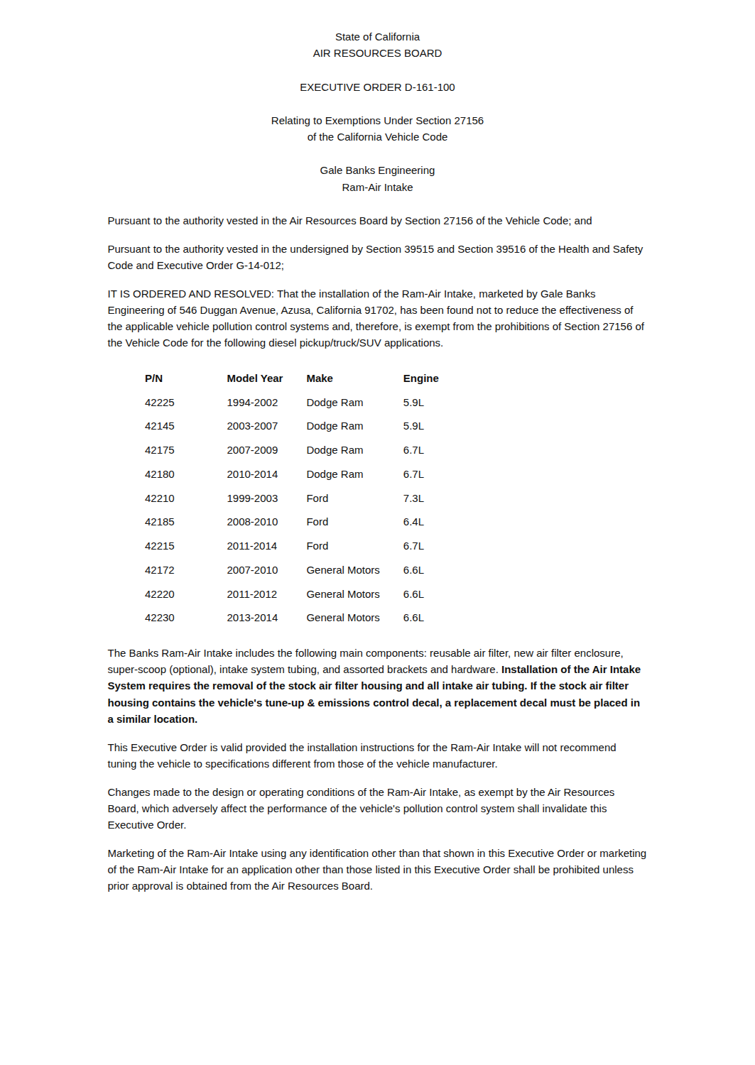State of California
AIR RESOURCES BOARD
EXECUTIVE ORDER D-161-100
Relating to Exemptions Under Section 27156
of the California Vehicle Code
Gale Banks Engineering
Ram-Air Intake
Pursuant to the authority vested in the Air Resources Board by Section 27156 of the Vehicle Code; and
Pursuant to the authority vested in the undersigned by Section 39515 and Section 39516 of the Health and Safety Code and Executive Order G-14-012;
IT IS ORDERED AND RESOLVED: That the installation of the Ram-Air Intake, marketed by Gale Banks Engineering of 546 Duggan Avenue, Azusa, California 91702, has been found not to reduce the effectiveness of the applicable vehicle pollution control systems and, therefore, is exempt from the prohibitions of Section 27156 of the Vehicle Code for the following diesel pickup/truck/SUV applications.
| P/N | Model Year | Make | Engine |
| --- | --- | --- | --- |
| 42225 | 1994-2002 | Dodge Ram | 5.9L |
| 42145 | 2003-2007 | Dodge Ram | 5.9L |
| 42175 | 2007-2009 | Dodge Ram | 6.7L |
| 42180 | 2010-2014 | Dodge Ram | 6.7L |
| 42210 | 1999-2003 | Ford | 7.3L |
| 42185 | 2008-2010 | Ford | 6.4L |
| 42215 | 2011-2014 | Ford | 6.7L |
| 42172 | 2007-2010 | General Motors | 6.6L |
| 42220 | 2011-2012 | General Motors | 6.6L |
| 42230 | 2013-2014 | General Motors | 6.6L |
The Banks Ram-Air Intake includes the following main components: reusable air filter, new air filter enclosure, super-scoop (optional), intake system tubing, and assorted brackets and hardware. Installation of the Air Intake System requires the removal of the stock air filter housing and all intake air tubing. If the stock air filter housing contains the vehicle's tune-up & emissions control decal, a replacement decal must be placed in a similar location.
This Executive Order is valid provided the installation instructions for the Ram-Air Intake will not recommend tuning the vehicle to specifications different from those of the vehicle manufacturer.
Changes made to the design or operating conditions of the Ram-Air Intake, as exempt by the Air Resources Board, which adversely affect the performance of the vehicle's pollution control system shall invalidate this Executive Order.
Marketing of the Ram-Air Intake using any identification other than that shown in this Executive Order or marketing of the Ram-Air Intake for an application other than those listed in this Executive Order shall be prohibited unless prior approval is obtained from the Air Resources Board.